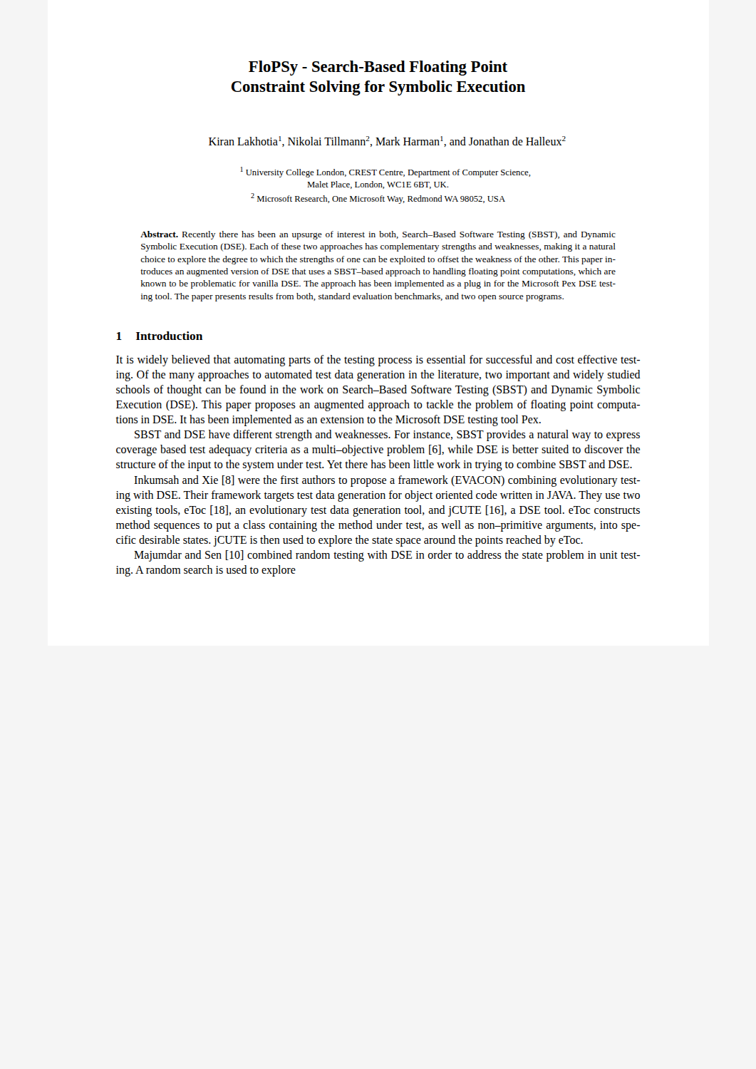FloPSy - Search-Based Floating Point
Constraint Solving for Symbolic Execution
Kiran Lakhotia1, Nikolai Tillmann2, Mark Harman1, and Jonathan de Halleux2
1 University College London, CREST Centre, Department of Computer Science,
Malet Place, London, WC1E 6BT, UK.
2 Microsoft Research, One Microsoft Way, Redmond WA 98052, USA
Abstract. Recently there has been an upsurge of interest in both, Search–Based Software Testing (SBST), and Dynamic Symbolic Execution (DSE). Each of these two approaches has complementary strengths and weaknesses, making it a natural choice to explore the degree to which the strengths of one can be exploited to offset the weakness of the other. This paper introduces an augmented version of DSE that uses a SBST–based approach to handling floating point computations, which are known to be problematic for vanilla DSE. The approach has been implemented as a plug in for the Microsoft Pex DSE testing tool. The paper presents results from both, standard evaluation benchmarks, and two open source programs.
1 Introduction
It is widely believed that automating parts of the testing process is essential for successful and cost effective testing. Of the many approaches to automated test data generation in the literature, two important and widely studied schools of thought can be found in the work on Search–Based Software Testing (SBST) and Dynamic Symbolic Execution (DSE). This paper proposes an augmented approach to tackle the problem of floating point computations in DSE. It has been implemented as an extension to the Microsoft DSE testing tool Pex.
SBST and DSE have different strength and weaknesses. For instance, SBST provides a natural way to express coverage based test adequacy criteria as a multi–objective problem [6], while DSE is better suited to discover the structure of the input to the system under test. Yet there has been little work in trying to combine SBST and DSE.
Inkumsah and Xie [8] were the first authors to propose a framework (EVACON) combining evolutionary testing with DSE. Their framework targets test data generation for object oriented code written in JAVA. They use two existing tools, eToc [18], an evolutionary test data generation tool, and jCUTE [16], a DSE tool. eToc constructs method sequences to put a class containing the method under test, as well as non–primitive arguments, into specific desirable states. jCUTE is then used to explore the state space around the points reached by eToc.
Majumdar and Sen [10] combined random testing with DSE in order to address the state problem in unit testing. A random search is used to explore